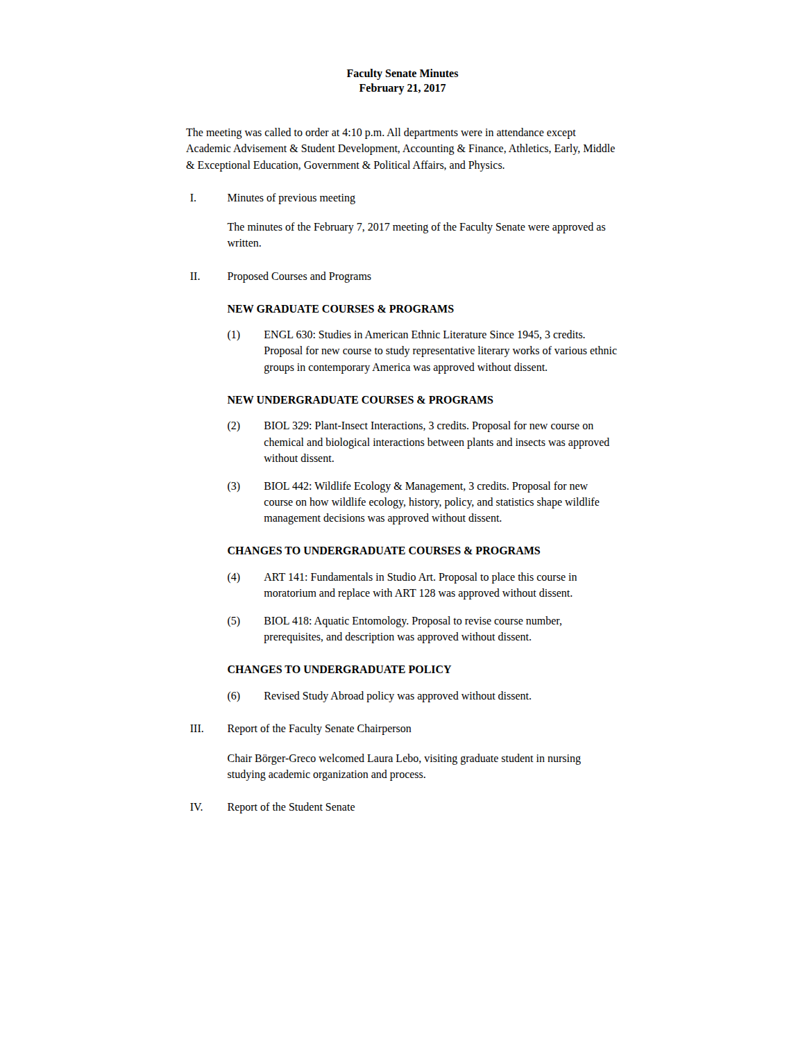Faculty Senate MinutesFebruary 21, 2017
The meeting was called to order at 4:10 p.m. All departments were in attendance except Academic Advisement & Student Development, Accounting & Finance, Athletics, Early, Middle & Exceptional Education, Government & Political Affairs, and Physics.
I.
Minutes of previous meeting
The minutes of the February 7, 2017 meeting of the Faculty Senate were approved as written.
II.
Proposed Courses and Programs
New Graduate Courses & Programs
(1) ENGL 630: Studies in American Ethnic Literature Since 1945, 3 credits. Proposal for new course to study representative literary works of various ethnic groups in contemporary America was approved without dissent.
New Undergraduate Courses & Programs
(2) BIOL 329: Plant-Insect Interactions, 3 credits. Proposal for new course on chemical and biological interactions between plants and insects was approved without dissent.
(3) BIOL 442: Wildlife Ecology & Management, 3 credits. Proposal for new course on how wildlife ecology, history, policy, and statistics shape wildlife management decisions was approved without dissent.
Changes to Undergraduate Courses & Programs
(4) ART 141: Fundamentals in Studio Art. Proposal to place this course in moratorium and replace with ART 128 was approved without dissent.
(5) BIOL 418: Aquatic Entomology. Proposal to revise course number, prerequisites, and description was approved without dissent.
Changes to Undergraduate Policy
(6) Revised Study Abroad policy was approved without dissent.
III.
Report of the Faculty Senate Chairperson
Chair Börger-Greco welcomed Laura Lebo, visiting graduate student in nursing studying academic organization and process.
IV.
Report of the Student Senate